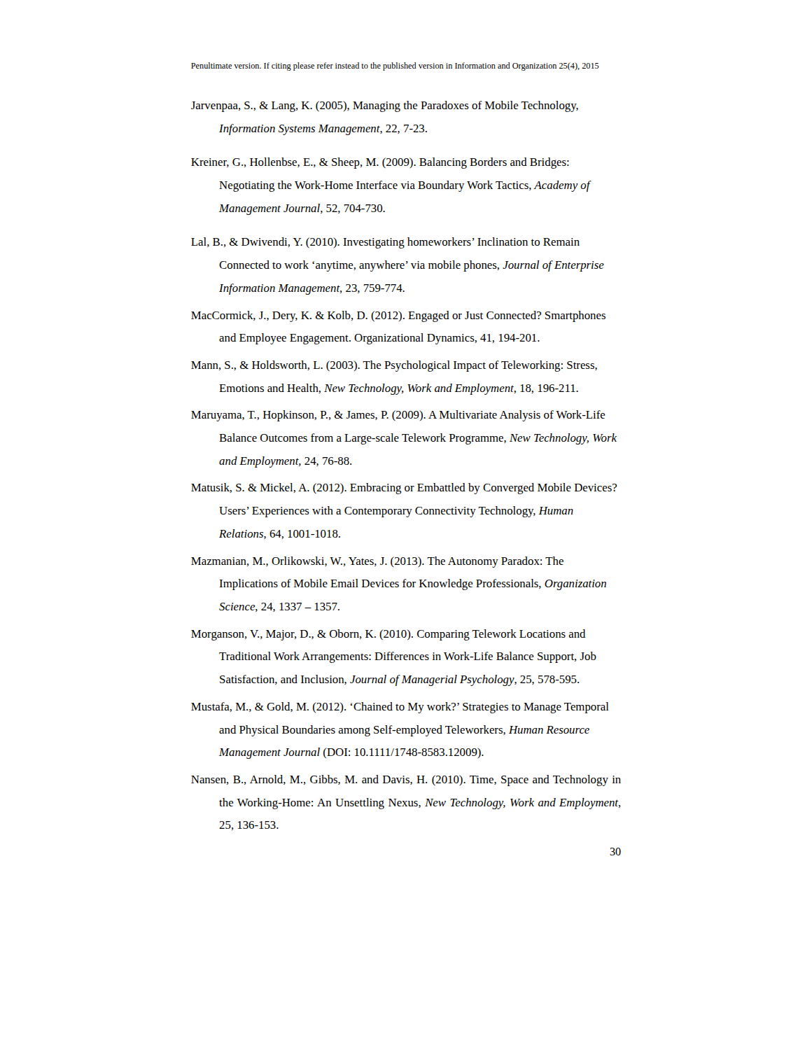Penultimate version. If citing please refer instead to the published version in Information and Organization 25(4), 2015
Jarvenpaa, S., & Lang, K. (2005), Managing the Paradoxes of Mobile Technology, Information Systems Management, 22, 7-23.
Kreiner, G., Hollenbse, E., & Sheep, M. (2009). Balancing Borders and Bridges: Negotiating the Work-Home Interface via Boundary Work Tactics, Academy of Management Journal, 52, 704-730.
Lal, B., & Dwivendi, Y. (2010). Investigating homeworkers’ Inclination to Remain Connected to work ‘anytime, anywhere’ via mobile phones, Journal of Enterprise Information Management, 23, 759-774.
MacCormick, J., Dery, K. & Kolb, D. (2012). Engaged or Just Connected? Smartphones and Employee Engagement. Organizational Dynamics, 41, 194-201.
Mann, S., & Holdsworth, L. (2003). The Psychological Impact of Teleworking: Stress, Emotions and Health, New Technology, Work and Employment, 18, 196-211.
Maruyama, T., Hopkinson, P., & James, P. (2009). A Multivariate Analysis of Work-Life Balance Outcomes from a Large-scale Telework Programme, New Technology, Work and Employment, 24, 76-88.
Matusik, S. & Mickel, A. (2012). Embracing or Embattled by Converged Mobile Devices? Users’ Experiences with a Contemporary Connectivity Technology, Human Relations, 64, 1001-1018.
Mazmanian, M., Orlikowski, W., Yates, J. (2013). The Autonomy Paradox: The Implications of Mobile Email Devices for Knowledge Professionals, Organization Science, 24, 1337 – 1357.
Morganson, V., Major, D., & Oborn, K. (2010). Comparing Telework Locations and Traditional Work Arrangements: Differences in Work-Life Balance Support, Job Satisfaction, and Inclusion, Journal of Managerial Psychology, 25, 578-595.
Mustafa, M., & Gold, M. (2012). ‘Chained to My work?’ Strategies to Manage Temporal and Physical Boundaries among Self-employed Teleworkers, Human Resource Management Journal (DOI: 10.1111/1748-8583.12009).
Nansen, B., Arnold, M., Gibbs, M. and Davis, H. (2010). Time, Space and Technology in the Working-Home: An Unsettling Nexus, New Technology, Work and Employment, 25, 136-153.
30